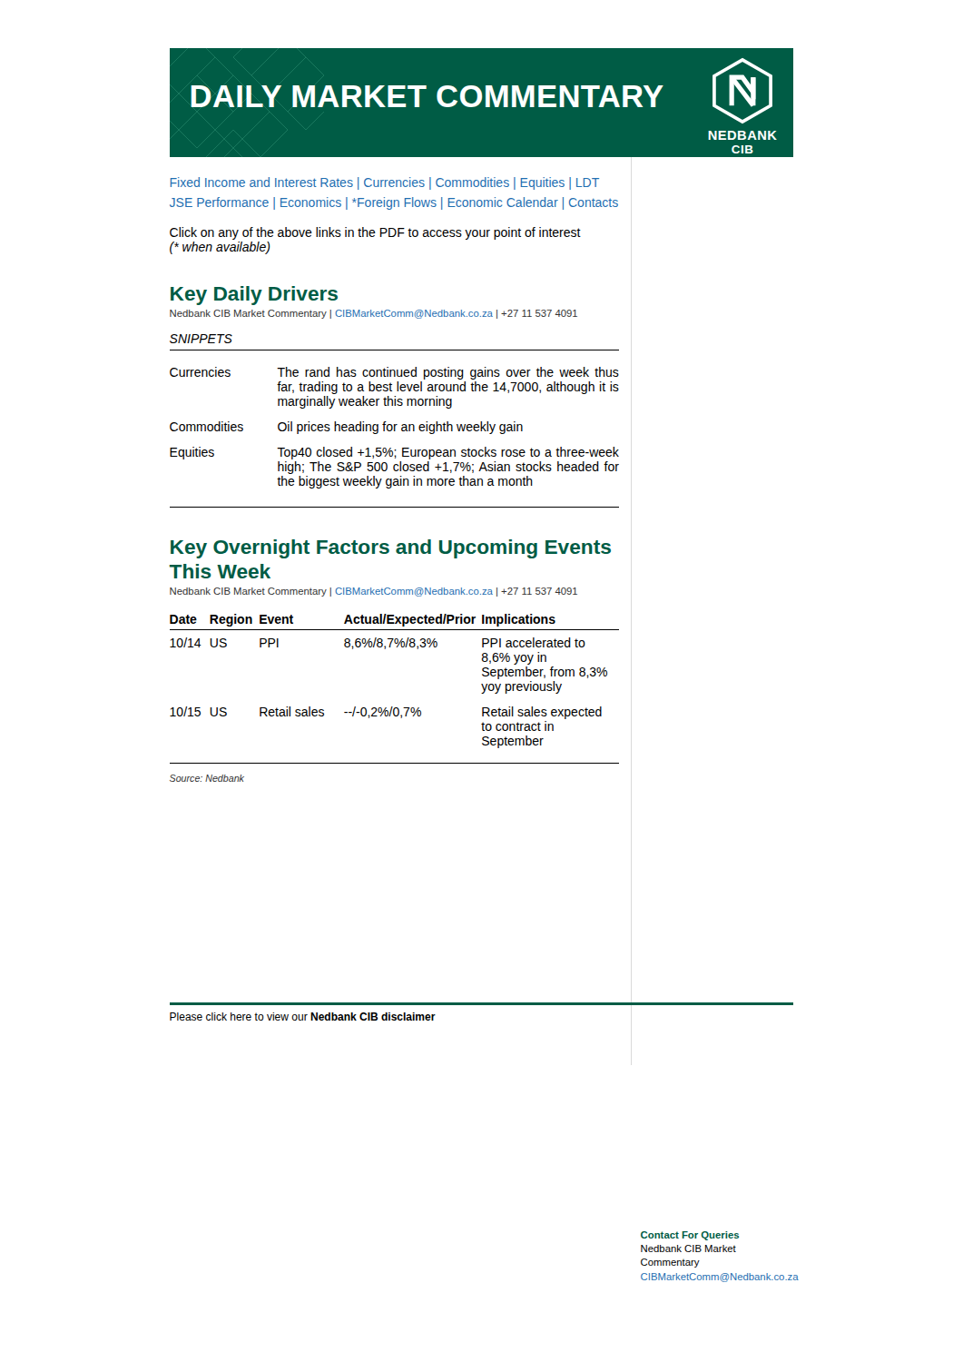DAILY MARKET COMMENTARY
NEDBANK
CIB
Fixed Income and Interest Rates | Currencies | Commodities | Equities | LDT
JSE Performance | Economics | *Foreign Flows | Economic Calendar | Contacts
Click on any of the above links in the PDF to access your point of interest
(* when available)
Key Daily Drivers
Nedbank CIB Market Commentary | CIBMarketComm@Nedbank.co.za | +27 11 537 4091
SNIPPETS
| Currencies | The rand has continued posting gains over the week thus far, trading to a best level around the 14,7000, although it is marginally weaker this morning |
| Commodities | Oil prices heading for an eighth weekly gain |
| Equities | Top40 closed +1,5%; European stocks rose to a three-week high; The S&P 500 closed +1,7%; Asian stocks headed for the biggest weekly gain in more than a month |
Key Overnight Factors and Upcoming Events This Week
Nedbank CIB Market Commentary | CIBMarketComm@Nedbank.co.za | +27 11 537 4091
| Date | Region | Event | Actual/Expected/Prior | Implications |
| --- | --- | --- | --- | --- |
| 10/14 | US | PPI | 8,6%/8,7%/8,3% | PPI accelerated to 8,6% yoy in September, from 8,3% yoy previously |
| 10/15 | US | Retail sales | --/-0,2%/0,7% | Retail sales expected to contract in September |
Source: Nedbank
Contact For Queries
Nedbank CIB Market Commentary
CIBMarketComm@Nedbank.co.za
Please click here to view our Nedbank CIB disclaimer